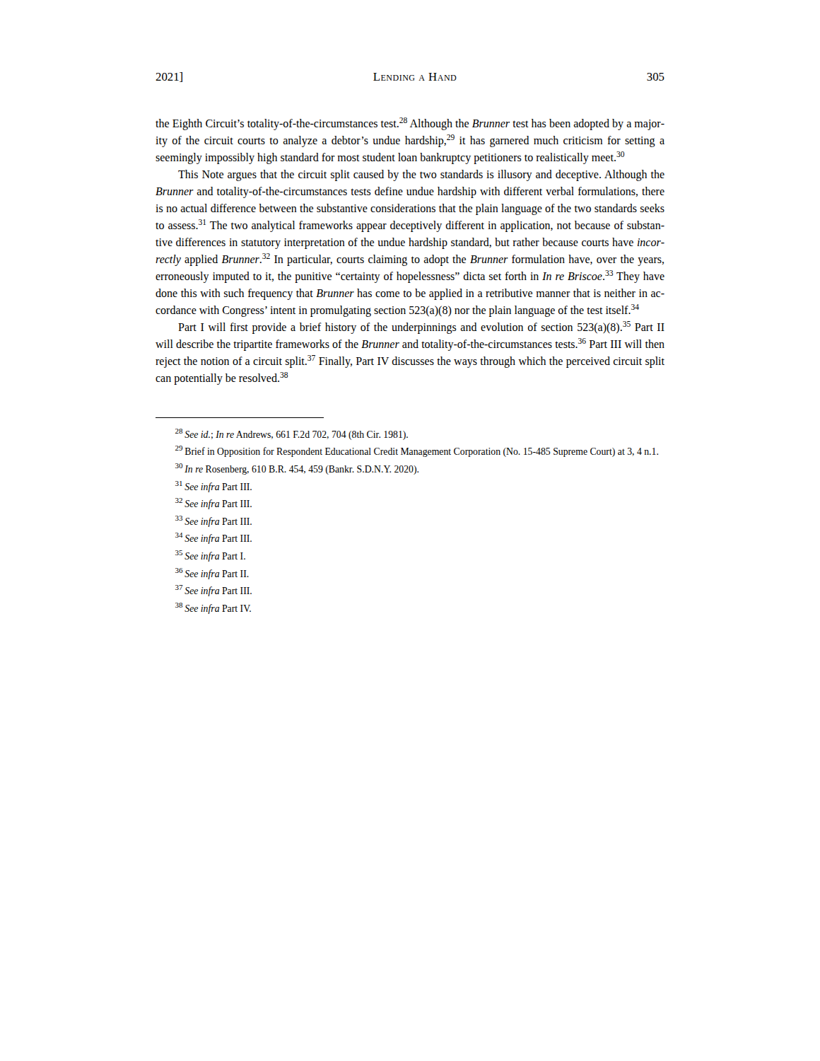2021] Lending a Hand 305
the Eighth Circuit’s totality-of-the-circumstances test.28 Although the Brunner test has been adopted by a majority of the circuit courts to analyze a debtor’s undue hardship,29 it has garnered much criticism for setting a seemingly impossibly high standard for most student loan bankruptcy petitioners to realistically meet.30
This Note argues that the circuit split caused by the two standards is illusory and deceptive. Although the Brunner and totality-of-the-circumstances tests define undue hardship with different verbal formulations, there is no actual difference between the substantive considerations that the plain language of the two standards seeks to assess.31 The two analytical frameworks appear deceptively different in application, not because of substantive differences in statutory interpretation of the undue hardship standard, but rather because courts have incorrectly applied Brunner.32 In particular, courts claiming to adopt the Brunner formulation have, over the years, erroneously imputed to it, the punitive “certainty of hopelessness” dicta set forth in In re Briscoe.33 They have done this with such frequency that Brunner has come to be applied in a retributive manner that is neither in accordance with Congress’ intent in promulgating section 523(a)(8) nor the plain language of the test itself.34
Part I will first provide a brief history of the underpinnings and evolution of section 523(a)(8).35 Part II will describe the tripartite frameworks of the Brunner and totality-of-the-circumstances tests.36 Part III will then reject the notion of a circuit split.37 Finally, Part IV discusses the ways through which the perceived circuit split can potentially be resolved.38
28 See id.; In re Andrews, 661 F.2d 702, 704 (8th Cir. 1981).
29 Brief in Opposition for Respondent Educational Credit Management Corporation (No. 15-485 Supreme Court) at 3, 4 n.1.
30 In re Rosenberg, 610 B.R. 454, 459 (Bankr. S.D.N.Y. 2020).
31 See infra Part III.
32 See infra Part III.
33 See infra Part III.
34 See infra Part III.
35 See infra Part I.
36 See infra Part II.
37 See infra Part III.
38 See infra Part IV.